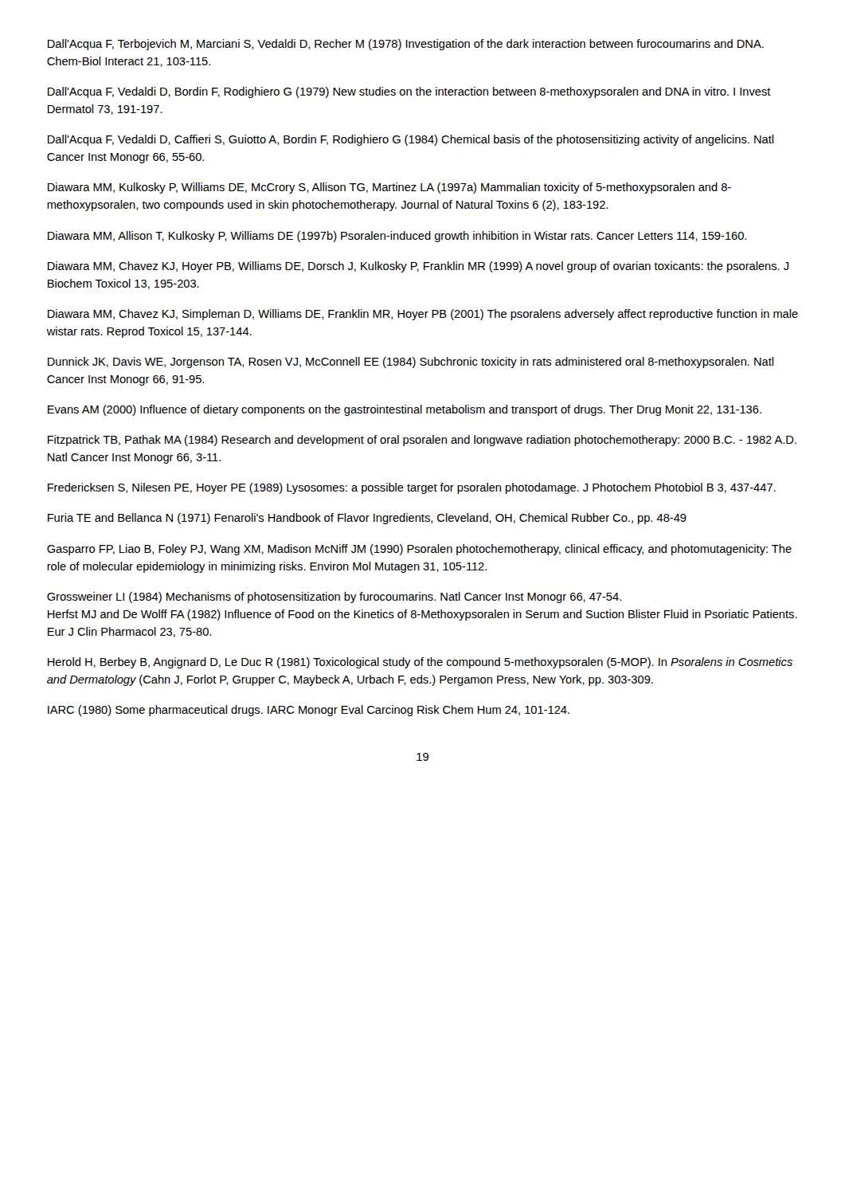Dall'Acqua F, Terbojevich M, Marciani S, Vedaldi D, Recher M (1978) Investigation of the dark interaction between furocoumarins and DNA. Chem-Biol Interact 21, 103-115.
Dall'Acqua F, Vedaldi D, Bordin F, Rodighiero G (1979) New studies on the interaction between 8-methoxypsoralen and DNA in vitro. I Invest Dermatol 73, 191-197.
Dall'Acqua F, Vedaldi D, Caffieri S, Guiotto A, Bordin F, Rodighiero G (1984) Chemical basis of the photosensitizing activity of angelicins. Natl Cancer Inst Monogr 66, 55-60.
Diawara MM, Kulkosky P, Williams DE, McCrory S, Allison TG, Martinez LA (1997a) Mammalian toxicity of 5-methoxypsoralen and 8-methoxypsoralen, two compounds used in skin photochemotherapy. Journal of Natural Toxins 6 (2), 183-192.
Diawara MM, Allison T, Kulkosky P, Williams DE (1997b) Psoralen-induced growth inhibition in Wistar rats. Cancer Letters 114, 159-160.
Diawara MM, Chavez KJ, Hoyer PB, Williams DE, Dorsch J, Kulkosky P, Franklin MR (1999) A novel group of ovarian toxicants: the psoralens. J Biochem Toxicol 13, 195-203.
Diawara MM, Chavez KJ, Simpleman D, Williams DE, Franklin MR, Hoyer PB (2001) The psoralens adversely affect reproductive function in male wistar rats. Reprod Toxicol 15, 137-144.
Dunnick JK, Davis WE, Jorgenson TA, Rosen VJ, McConnell EE (1984) Subchronic toxicity in rats administered oral 8-methoxypsoralen. Natl Cancer Inst Monogr 66, 91-95.
Evans AM (2000) Influence of dietary components on the gastrointestinal metabolism and transport of drugs. Ther Drug Monit 22, 131-136.
Fitzpatrick TB, Pathak MA (1984) Research and development of oral psoralen and longwave radiation photochemotherapy: 2000 B.C. - 1982 A.D. Natl Cancer Inst Monogr 66, 3-11.
Fredericksen S, Nilesen PE, Hoyer PE (1989) Lysosomes: a possible target for psoralen photodamage. J Photochem Photobiol B 3, 437-447.
Furia TE and Bellanca N (1971) Fenaroli's Handbook of Flavor Ingredients, Cleveland, OH, Chemical Rubber Co., pp. 48-49
Gasparro FP, Liao B, Foley PJ, Wang XM, Madison McNiff JM (1990) Psoralen photochemotherapy, clinical efficacy, and photomutagenicity: The role of molecular epidemiology in minimizing risks. Environ Mol Mutagen 31, 105-112.
Grossweiner LI (1984) Mechanisms of photosensitization by furocoumarins. Natl Cancer Inst Monogr 66, 47-54.
Herfst MJ and De Wolff FA (1982) Influence of Food on the Kinetics of 8-Methoxypsoralen in Serum and Suction Blister Fluid in Psoriatic Patients. Eur J Clin Pharmacol 23, 75-80.
Herold H, Berbey B, Angignard D, Le Duc R (1981) Toxicological study of the compound 5-methoxypsoralen (5-MOP). In Psoralens in Cosmetics and Dermatology (Cahn J, Forlot P, Grupper C, Maybeck A, Urbach F, eds.) Pergamon Press, New York, pp. 303-309.
IARC (1980) Some pharmaceutical drugs. IARC Monogr Eval Carcinog Risk Chem Hum 24, 101-124.
19